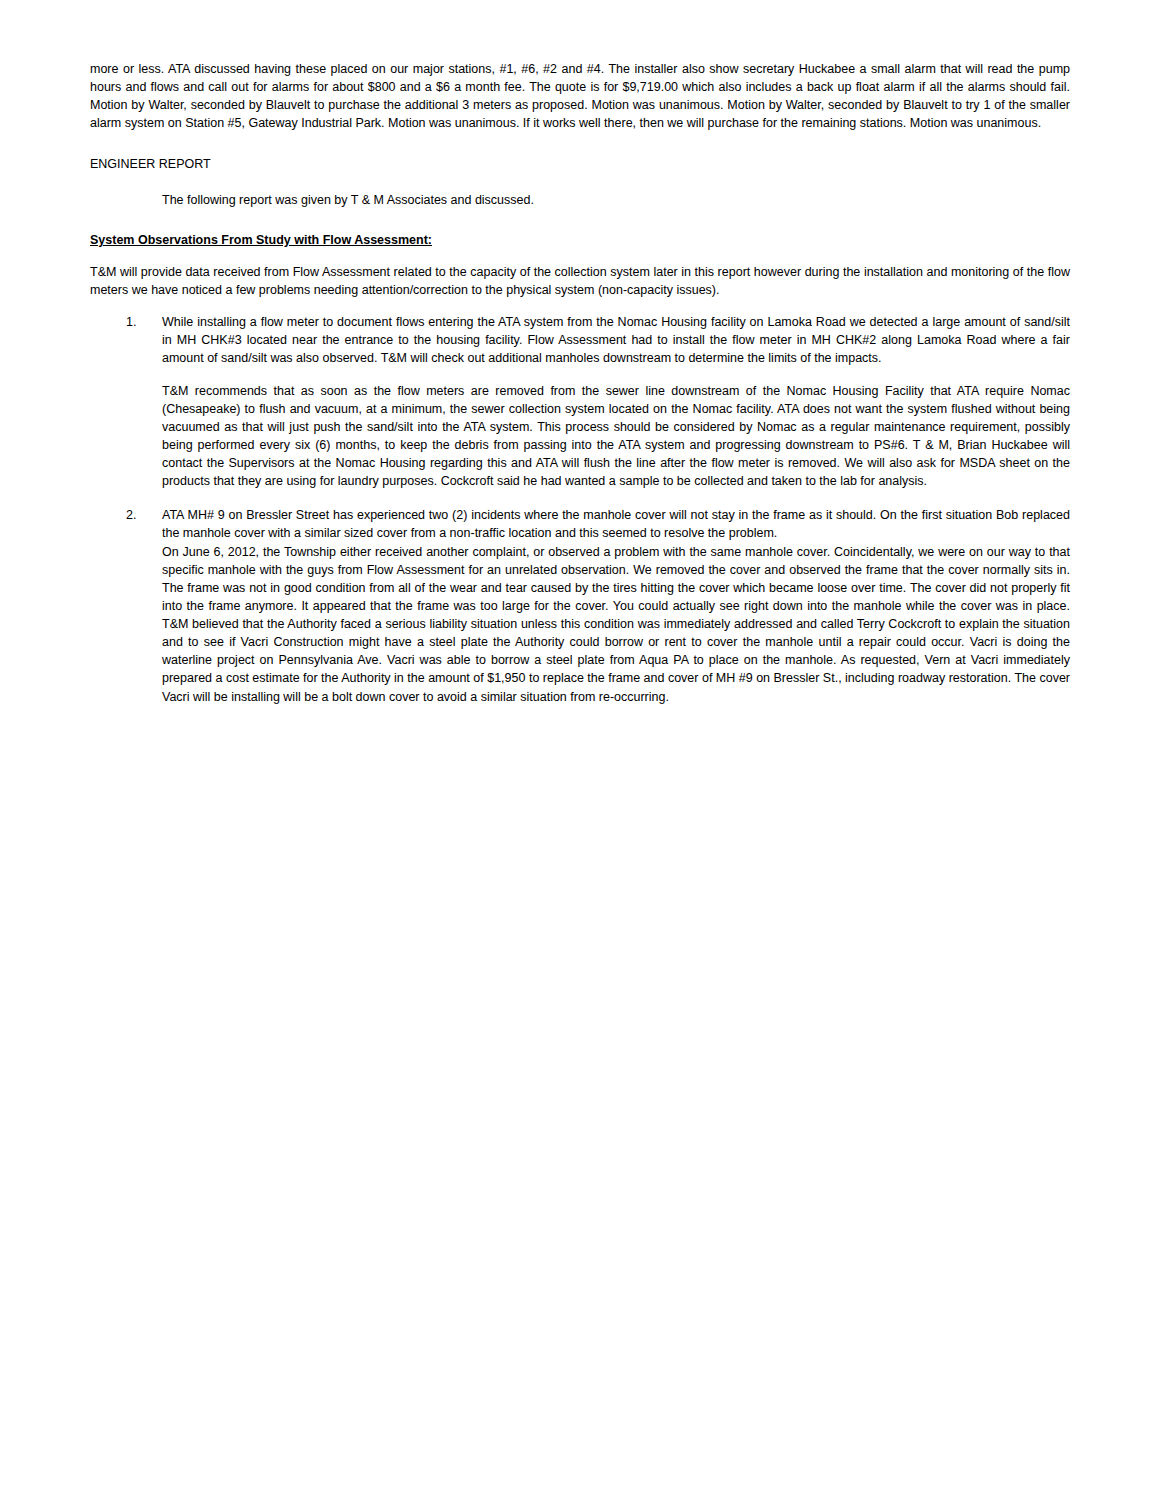more or less. ATA discussed having these placed on our major stations, #1, #6, #2 and #4. The installer also show secretary Huckabee a small alarm that will read the pump hours and flows and call out for alarms for about $800 and a $6 a month fee. The quote is for $9,719.00 which also includes a back up float alarm if all the alarms should fail. Motion by Walter, seconded by Blauvelt to purchase the additional 3 meters as proposed. Motion was unanimous. Motion by Walter, seconded by Blauvelt to try 1 of the smaller alarm system on Station #5, Gateway Industrial Park. Motion was unanimous. If it works well there, then we will purchase for the remaining stations. Motion was unanimous.
ENGINEER REPORT
The following report was given by T & M Associates and discussed.
System Observations From Study with Flow Assessment:
T&M will provide data received from Flow Assessment related to the capacity of the collection system later in this report however during the installation and monitoring of the flow meters we have noticed a few problems needing attention/correction to the physical system (non-capacity issues).
While installing a flow meter to document flows entering the ATA system from the Nomac Housing facility on Lamoka Road we detected a large amount of sand/silt in MH CHK#3 located near the entrance to the housing facility. Flow Assessment had to install the flow meter in MH CHK#2 along Lamoka Road where a fair amount of sand/silt was also observed. T&M will check out additional manholes downstream to determine the limits of the impacts.
T&M recommends that as soon as the flow meters are removed from the sewer line downstream of the Nomac Housing Facility that ATA require Nomac (Chesapeake) to flush and vacuum, at a minimum, the sewer collection system located on the Nomac facility. ATA does not want the system flushed without being vacuumed as that will just push the sand/silt into the ATA system. This process should be considered by Nomac as a regular maintenance requirement, possibly being performed every six (6) months, to keep the debris from passing into the ATA system and progressing downstream to PS#6. T & M, Brian Huckabee will contact the Supervisors at the Nomac Housing regarding this and ATA will flush the line after the flow meter is removed. We will also ask for MSDA sheet on the products that they are using for laundry purposes. Cockcroft said he had wanted a sample to be collected and taken to the lab for analysis.
ATA MH# 9 on Bressler Street has experienced two (2) incidents where the manhole cover will not stay in the frame as it should. On the first situation Bob replaced the manhole cover with a similar sized cover from a non-traffic location and this seemed to resolve the problem.
On June 6, 2012, the Township either received another complaint, or observed a problem with the same manhole cover. Coincidentally, we were on our way to that specific manhole with the guys from Flow Assessment for an unrelated observation. We removed the cover and observed the frame that the cover normally sits in. The frame was not in good condition from all of the wear and tear caused by the tires hitting the cover which became loose over time. The cover did not properly fit into the frame anymore. It appeared that the frame was too large for the cover. You could actually see right down into the manhole while the cover was in place. T&M believed that the Authority faced a serious liability situation unless this condition was immediately addressed and called Terry Cockcroft to explain the situation and to see if Vacri Construction might have a steel plate the Authority could borrow or rent to cover the manhole until a repair could occur. Vacri is doing the waterline project on Pennsylvania Ave. Vacri was able to borrow a steel plate from Aqua PA to place on the manhole. As requested, Vern at Vacri immediately prepared a cost estimate for the Authority in the amount of $1,950 to replace the frame and cover of MH #9 on Bressler St., including roadway restoration. The cover Vacri will be installing will be a bolt down cover to avoid a similar situation from re-occurring.